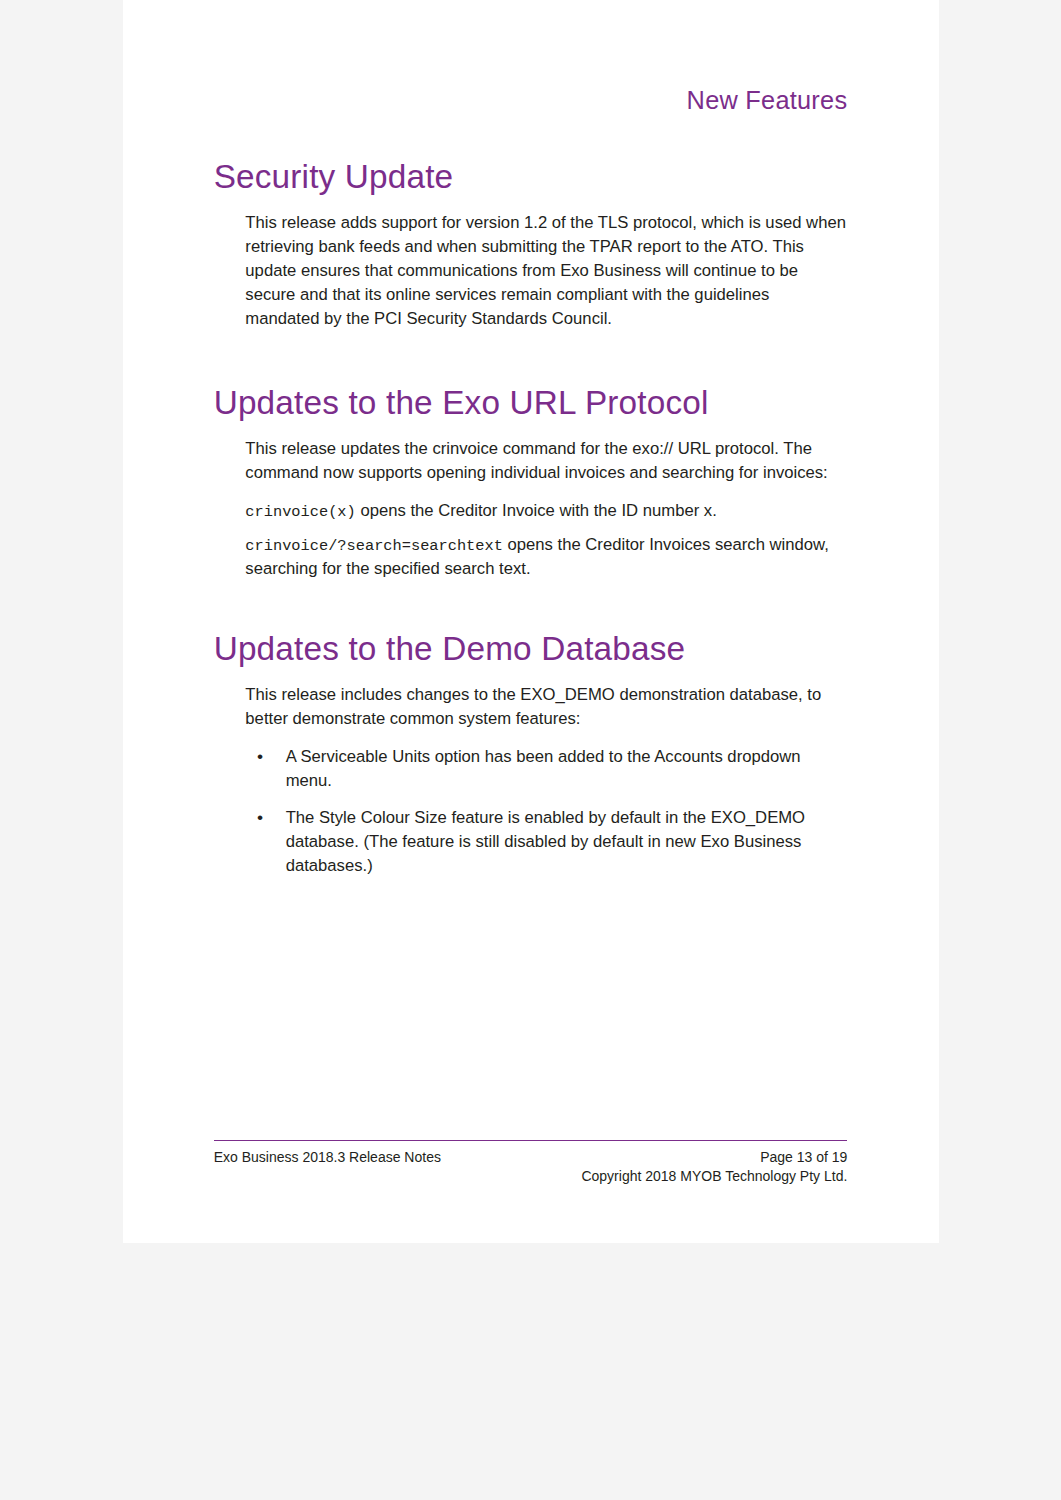New Features
Security Update
This release adds support for version 1.2 of the TLS protocol, which is used when retrieving bank feeds and when submitting the TPAR report to the ATO. This update ensures that communications from Exo Business will continue to be secure and that its online services remain compliant with the guidelines mandated by the PCI Security Standards Council.
Updates to the Exo URL Protocol
This release updates the crinvoice command for the exo:// URL protocol. The command now supports opening individual invoices and searching for invoices:
crinvoice(x) opens the Creditor Invoice with the ID number x.
crinvoice/?search=searchtext opens the Creditor Invoices search window, searching for the specified search text.
Updates to the Demo Database
This release includes changes to the EXO_DEMO demonstration database, to better demonstrate common system features:
A Serviceable Units option has been added to the Accounts dropdown menu.
The Style Colour Size feature is enabled by default in the EXO_DEMO database. (The feature is still disabled by default in new Exo Business databases.)
Exo Business 2018.3 Release Notes
Page 13 of 19
Copyright 2018 MYOB Technology Pty Ltd.